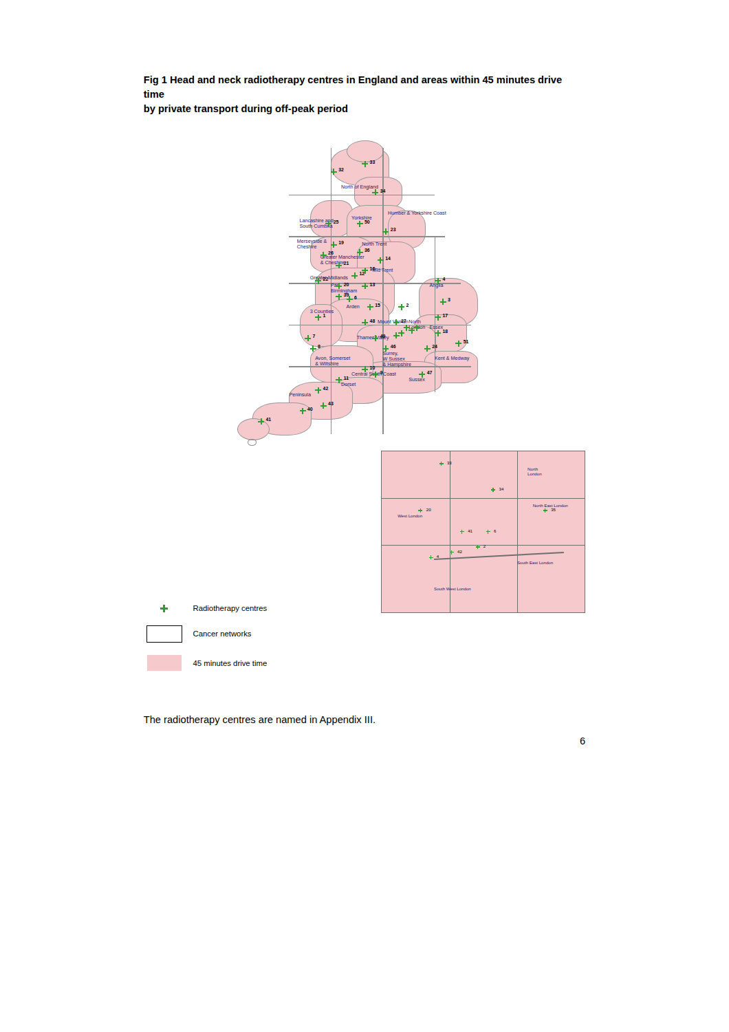Fig 1 Head and neck radiotherapy centres in England and areas within 45 minutes drive time
by private transport during off-peak period
North of England
Humber & Yorkshire Coast
Yorkshire
Lancashire and
South Cumbria
Merseyside &
Cheshire
North Trent
Greater Manchester
& Cheshire
Greater Midlands
Mid Trent
Pan
Birmingham
Anglia
Arden
3 Counties
Mount Vernon
North
London
Essex
Thames Valley
Surrey,
W Sussex
& Hampshire
Kent & Medway
Avon, Somerset
& Wiltshire
Central South Coast
Dorset
Sussex
Peninsula
32
33
34
25
50
23
19
26
36
14
21
12
16
22
20
13
4
39
6
15
2
3
17
1
48
27
18
49
7
8
46
24
51
10
9
47
11
42
43
40
41
North
London
North East London
West London
South East London
South West London
33
34
35
20
41
6
2
42
4
Radiotherapy centres
Cancer networks
45 minutes drive time
The radiotherapy centres are named in Appendix III.
6